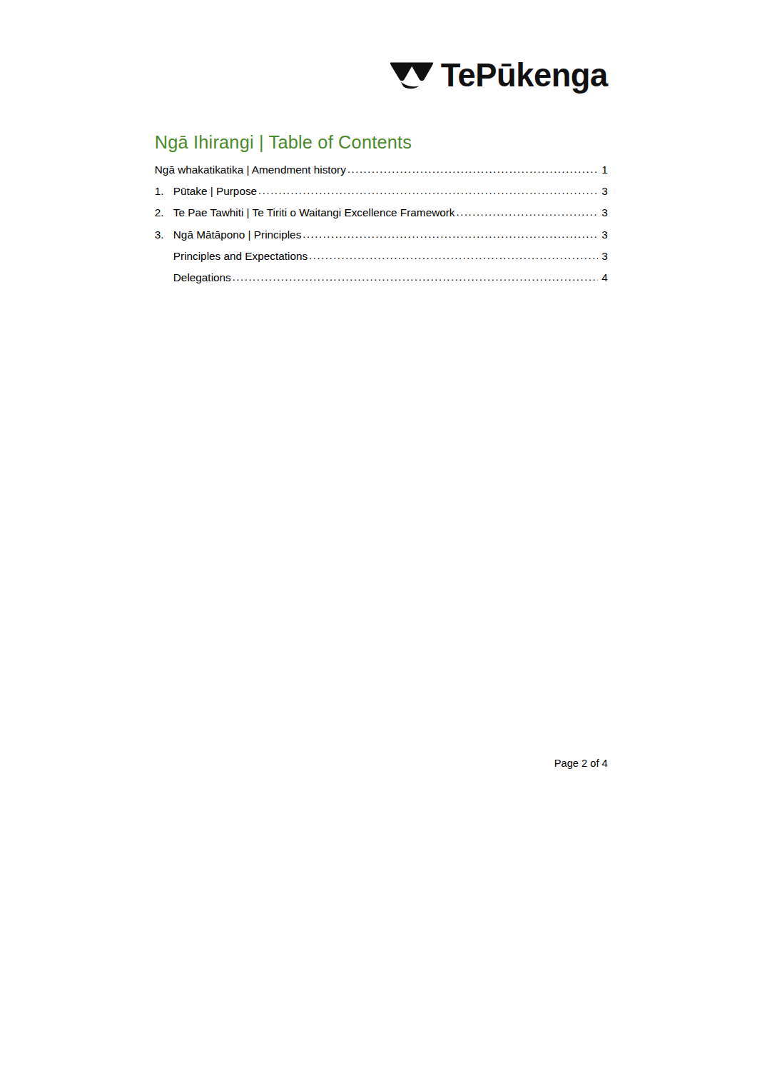TePūkenga
Ngā Ihirangi | Table of Contents
Ngā whakatikatika | Amendment history .......................................................................................................... 1
1. Pūtake | Purpose ................................................................................................................................. 3
2. Te Pae Tawhiti | Te Tiriti o Waitangi Excellence Framework ................................................................. 3
3. Ngā Mātāpono | Principles ................................................................................................................. 3
Principles and Expectations ................................................................................................................. 3
Delegations ................................................................................................................................. 4
Page 2 of 4